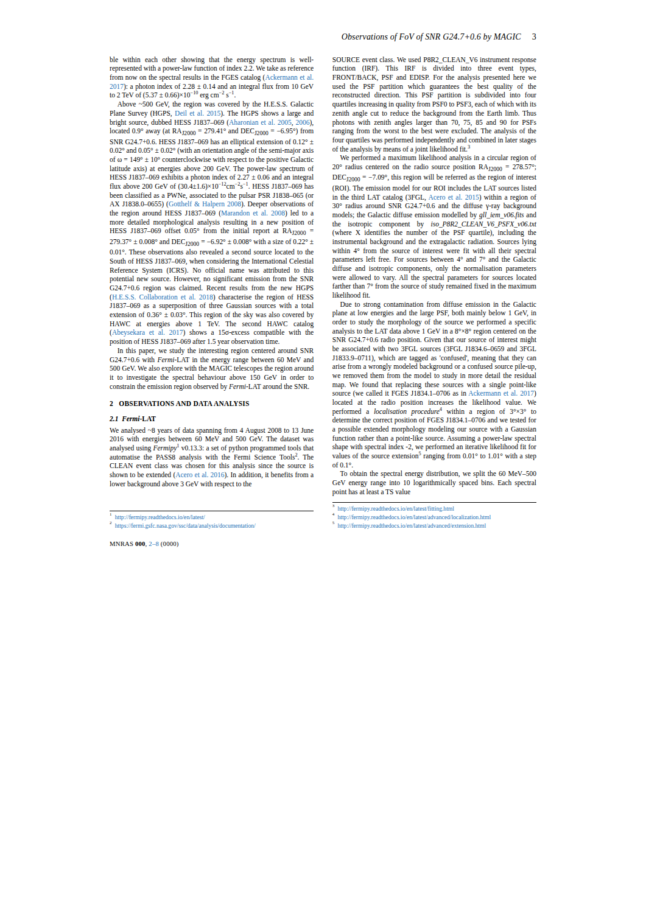Observations of FoV of SNR G24.7+0.6 by MAGIC 3
ble within each other showing that the energy spectrum is well-represented with a power-law function of index 2.2. We take as reference from now on the spectral results in the FGES catalog (Ackermann et al. 2017): a photon index of 2.28 ± 0.14 and an integral flux from 10 GeV to 2 TeV of (5.37 ± 0.66)×10−10 erg cm−2 s−1.
Above ~500 GeV, the region was covered by the H.E.S.S. Galactic Plane Survey (HGPS, Deil et al. 2015). The HGPS shows a large and bright source, dubbed HESS J1837–069 (Aharonian et al. 2005, 2006), located 0.9° away (at RAJ2000 = 279.41° and DECJ2000 = −6.95°) from SNR G24.7+0.6. HESS J1837–069 has an elliptical extension of 0.12° ± 0.02° and 0.05° ± 0.02° (with an orientation angle of the semi-major axis of ω = 149° ± 10° counterclockwise with respect to the positive Galactic latitude axis) at energies above 200 GeV. The power-law spectrum of HESS J1837–069 exhibits a photon index of 2.27 ± 0.06 and an integral flux above 200 GeV of (30.4±1.6)×10−12cm−2s−1. HESS J1837–069 has been classified as a PWNe, associated to the pulsar PSR J1838–065 (or AX J1838.0–0655) (Gotthelf & Halpern 2008). Deeper observations of the region around HESS J1837–069 (Marandon et al. 2008) led to a more detailed morphological analysis resulting in a new position of HESS J1837–069 offset 0.05° from the initial report at RAJ2000 = 279.37° ± 0.008° and DECJ2000 = −6.92° ± 0.008° with a size of 0.22° ± 0.01°. These observations also revealed a second source located to the South of HESS J1837–069, when considering the International Celestial Reference System (ICRS). No official name was attributed to this potential new source. However, no significant emission from the SNR G24.7+0.6 region was claimed. Recent results from the new HGPS (H.E.S.S. Collaboration et al. 2018) characterise the region of HESS J1837–069 as a superposition of three Gaussian sources with a total extension of 0.36° ± 0.03°. This region of the sky was also covered by HAWC at energies above 1 TeV. The second HAWC catalog (Abeysekara et al. 2017) shows a 15σ-excess compatible with the position of HESS J1837–069 after 1.5 year observation time.
In this paper, we study the interesting region centered around SNR G24.7+0.6 with Fermi-LAT in the energy range between 60 MeV and 500 GeV. We also explore with the MAGIC telescopes the region around it to investigate the spectral behaviour above 150 GeV in order to constrain the emission region observed by Fermi-LAT around the SNR.
2 Observations and data analysis
2.1 Fermi-LAT
We analysed ~8 years of data spanning from 4 August 2008 to 13 June 2016 with energies between 60 MeV and 500 GeV. The dataset was analysed using Fermipy1 v0.13.3: a set of python programmed tools that automatise the PASS8 analysis with the Fermi Science Tools2. The CLEAN event class was chosen for this analysis since the source is shown to be extended (Acero et al. 2016). In addition, it benefits from a lower background above 3 GeV with respect to the
1 http://fermipy.readthedocs.io/en/latest/
2 https://fermi.gsfc.nasa.gov/ssc/data/analysis/documentation/
SOURCE event class. We used P8R2_CLEAN_V6 instrument response function (IRF). This IRF is divided into three event types, FRONT/BACK, PSF and EDISP. For the analysis presented here we used the PSF partition which guarantees the best quality of the reconstructed direction. This PSF partition is subdivided into four quartiles increasing in quality from PSF0 to PSF3, each of which with its zenith angle cut to reduce the background from the Earth limb. Thus photons with zenith angles larger than 70, 75, 85 and 90 for PSFs ranging from the worst to the best were excluded. The analysis of the four quartiles was performed independently and combined in later stages of the analysis by means of a joint likelihood fit.3
We performed a maximum likelihood analysis in a circular region of 20° radius centered on the radio source position RAJ2000 = 278.57°; DECJ2000 = −7.09°, this region will be referred as the region of interest (ROI). The emission model for our ROI includes the LAT sources listed in the third LAT catalog (3FGL, Acero et al. 2015) within a region of 30° radius around SNR G24.7+0.6 and the diffuse γ-ray background models; the Galactic diffuse emission modelled by gll_iem_v06.fits and the isotropic component by iso_P8R2_CLEAN_V6_PSFX_v06.txt (where X identifies the number of the PSF quartile), including the instrumental background and the extragalactic radiation. Sources lying within 4° from the source of interest were fit with all their spectral parameters left free. For sources between 4° and 7° and the Galactic diffuse and isotropic components, only the normalisation parameters were allowed to vary. All the spectral parameters for sources located farther than 7° from the source of study remained fixed in the maximum likelihood fit.
Due to strong contamination from diffuse emission in the Galactic plane at low energies and the large PSF, both mainly below 1 GeV, in order to study the morphology of the source we performed a specific analysis to the LAT data above 1 GeV in a 8°×8° region centered on the SNR G24.7+0.6 radio position. Given that our source of interest might be associated with two 3FGL sources (3FGL J1834.6–0659 and 3FGL J1833.9–0711), which are tagged as 'confused', meaning that they can arise from a wrongly modeled background or a confused source pile-up, we removed them from the model to study in more detail the residual map. We found that replacing these sources with a single point-like source (we called it FGES J1834.1–0706 as in Ackermann et al. 2017) located at the radio position increases the likelihood value. We performed a localisation procedure4 within a region of 3°×3° to determine the correct position of FGES J1834.1–0706 and we tested for a possible extended morphology modeling our source with a Gaussian function rather than a point-like source. Assuming a power-law spectral shape with spectral index -2, we performed an iterative likelihood fit for values of the source extension5 ranging from 0.01° to 1.01° with a step of 0.1°.
To obtain the spectral energy distribution, we split the 60 MeV–500 GeV energy range into 10 logarithmically spaced bins. Each spectral point has at least a TS value
3 http://fermipy.readthedocs.io/en/latest/fitting.html
4 http://fermipy.readthedocs.io/en/latest/advanced/localization.html
5 http://fermipy.readthedocs.io/en/latest/advanced/extension.html
MNRAS 000, 2–8 (0000)